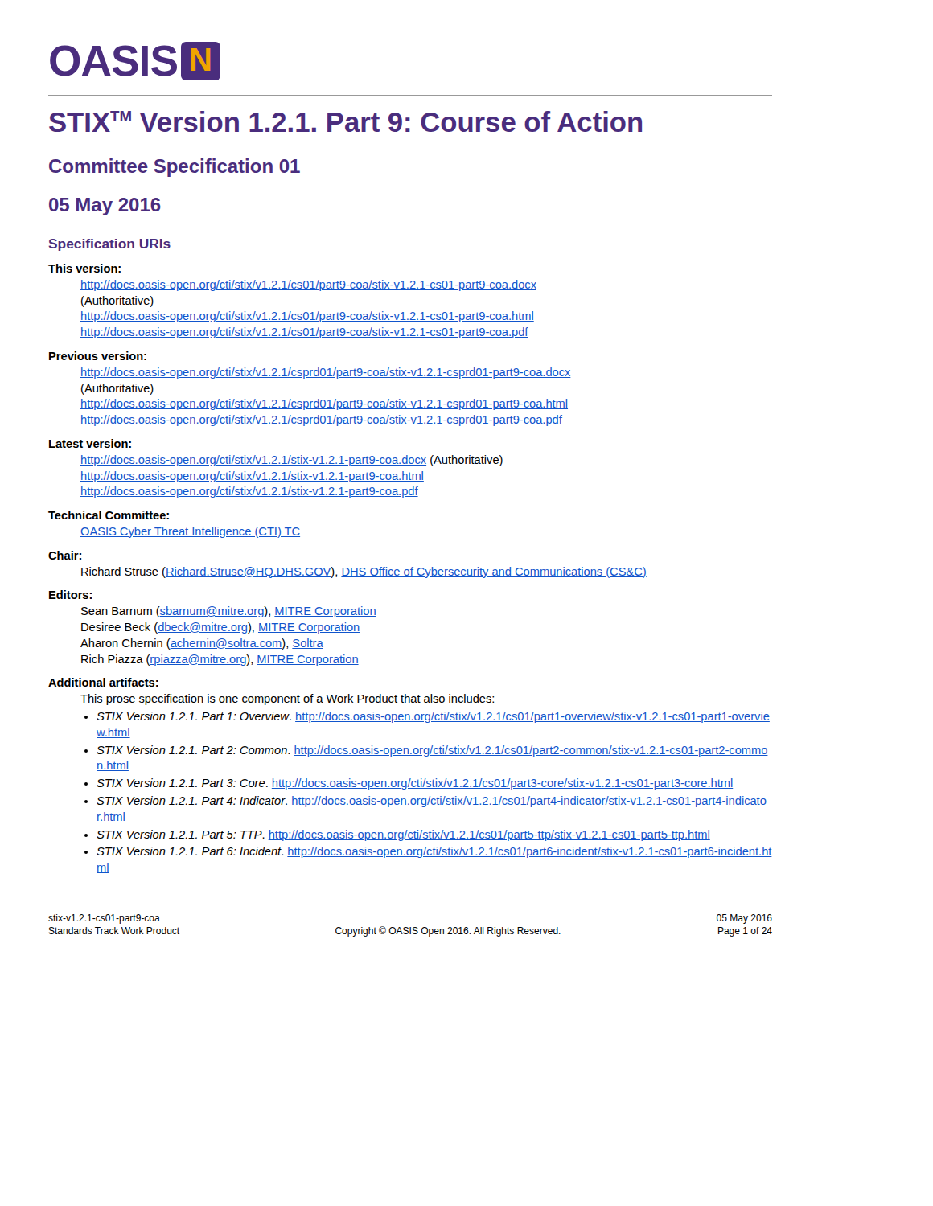OASIS N
STIXTM Version 1.2.1. Part 9: Course of Action
Committee Specification 01
05 May 2016
Specification URIs
This version:
http://docs.oasis-open.org/cti/stix/v1.2.1/cs01/part9-coa/stix-v1.2.1-cs01-part9-coa.docx
(Authoritative)
http://docs.oasis-open.org/cti/stix/v1.2.1/cs01/part9-coa/stix-v1.2.1-cs01-part9-coa.html
http://docs.oasis-open.org/cti/stix/v1.2.1/cs01/part9-coa/stix-v1.2.1-cs01-part9-coa.pdf
Previous version:
http://docs.oasis-open.org/cti/stix/v1.2.1/csprd01/part9-coa/stix-v1.2.1-csprd01-part9-coa.docx
(Authoritative)
http://docs.oasis-open.org/cti/stix/v1.2.1/csprd01/part9-coa/stix-v1.2.1-csprd01-part9-coa.html
http://docs.oasis-open.org/cti/stix/v1.2.1/csprd01/part9-coa/stix-v1.2.1-csprd01-part9-coa.pdf
Latest version:
http://docs.oasis-open.org/cti/stix/v1.2.1/stix-v1.2.1-part9-coa.docx (Authoritative)
http://docs.oasis-open.org/cti/stix/v1.2.1/stix-v1.2.1-part9-coa.html
http://docs.oasis-open.org/cti/stix/v1.2.1/stix-v1.2.1-part9-coa.pdf
Technical Committee:
OASIS Cyber Threat Intelligence (CTI) TC
Chair:
Richard Struse (Richard.Struse@HQ.DHS.GOV), DHS Office of Cybersecurity and Communications (CS&C)
Editors:
Sean Barnum (sbarnum@mitre.org), MITRE Corporation
Desiree Beck (dbeck@mitre.org), MITRE Corporation
Aharon Chernin (achernin@soltra.com), Soltra
Rich Piazza (rpiazza@mitre.org), MITRE Corporation
Additional artifacts:
This prose specification is one component of a Work Product that also includes:
STIX Version 1.2.1. Part 1: Overview. http://docs.oasis-open.org/cti/stix/v1.2.1/cs01/part1-overview/stix-v1.2.1-cs01-part1-overview.html
STIX Version 1.2.1. Part 2: Common. http://docs.oasis-open.org/cti/stix/v1.2.1/cs01/part2-common/stix-v1.2.1-cs01-part2-common.html
STIX Version 1.2.1. Part 3: Core. http://docs.oasis-open.org/cti/stix/v1.2.1/cs01/part3-core/stix-v1.2.1-cs01-part3-core.html
STIX Version 1.2.1. Part 4: Indicator. http://docs.oasis-open.org/cti/stix/v1.2.1/cs01/part4-indicator/stix-v1.2.1-cs01-part4-indicator.html
STIX Version 1.2.1. Part 5: TTP. http://docs.oasis-open.org/cti/stix/v1.2.1/cs01/part5-ttp/stix-v1.2.1-cs01-part5-ttp.html
STIX Version 1.2.1. Part 6: Incident. http://docs.oasis-open.org/cti/stix/v1.2.1/cs01/part6-incident/stix-v1.2.1-cs01-part6-incident.html
stix-v1.2.1-cs01-part9-coa
Standards Track Work Product
Copyright © OASIS Open 2016. All Rights Reserved.
05 May 2016
Page 1 of 24